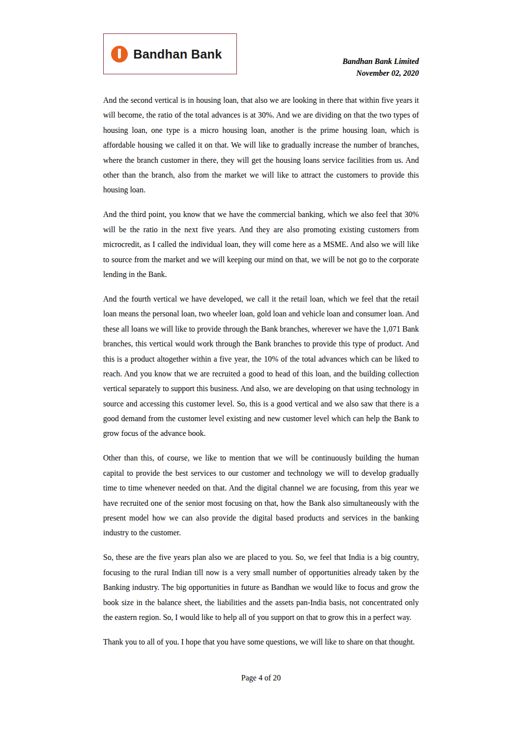Bandhan Bank
Bandhan Bank Limited
November 02, 2020
And the second vertical is in housing loan, that also we are looking in there that within five years it will become, the ratio of the total advances is at 30%. And we are dividing on that the two types of housing loan, one type is a micro housing loan, another is the prime housing loan, which is affordable housing we called it on that. We will like to gradually increase the number of branches, where the branch customer in there, they will get the housing loans service facilities from us. And other than the branch, also from the market we will like to attract the customers to provide this housing loan.
And the third point, you know that we have the commercial banking, which we also feel that 30% will be the ratio in the next five years. And they are also promoting existing customers from microcredit, as I called the individual loan, they will come here as a MSME. And also we will like to source from the market and we will keeping our mind on that, we will be not go to the corporate lending in the Bank.
And the fourth vertical we have developed, we call it the retail loan, which we feel that the retail loan means the personal loan, two wheeler loan, gold loan and vehicle loan and consumer loan. And these all loans we will like to provide through the Bank branches, wherever we have the 1,071 Bank branches, this vertical would work through the Bank branches to provide this type of product. And this is a product altogether within a five year, the 10% of the total advances which can be liked to reach. And you know that we are recruited a good to head of this loan, and the building collection vertical separately to support this business. And also, we are developing on that using technology in source and accessing this customer level. So, this is a good vertical and we also saw that there is a good demand from the customer level existing and new customer level which can help the Bank to grow focus of the advance book.
Other than this, of course, we like to mention that we will be continuously building the human capital to provide the best services to our customer and technology we will to develop gradually time to time whenever needed on that. And the digital channel we are focusing, from this year we have recruited one of the senior most focusing on that, how the Bank also simultaneously with the present model how we can also provide the digital based products and services in the banking industry to the customer.
So, these are the five years plan also we are placed to you. So, we feel that India is a big country, focusing to the rural Indian till now is a very small number of opportunities already taken by the Banking industry. The big opportunities in future as Bandhan we would like to focus and grow the book size in the balance sheet, the liabilities and the assets pan-India basis, not concentrated only the eastern region. So, I would like to help all of you support on that to grow this in a perfect way.
Thank you to all of you. I hope that you have some questions, we will like to share on that thought.
Page 4 of 20